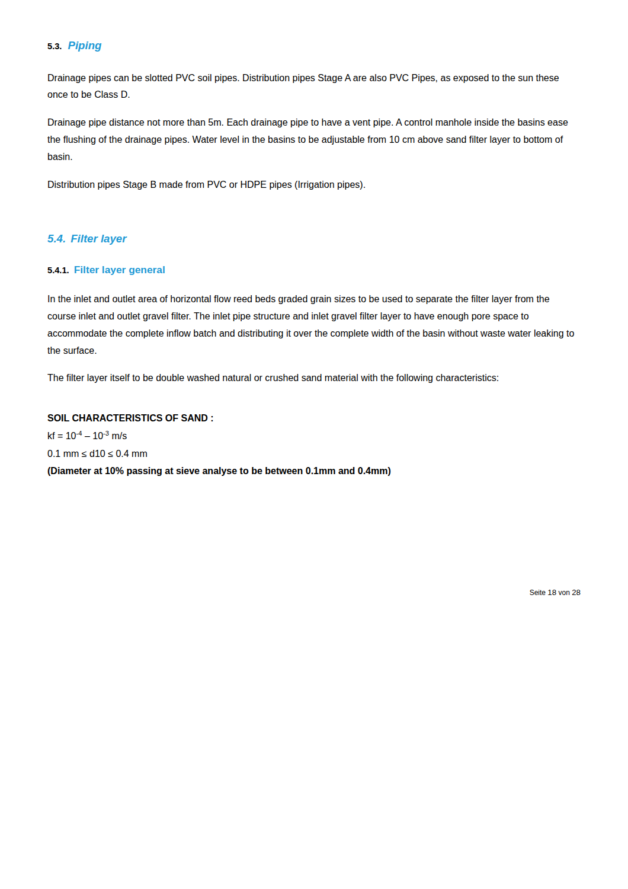5.3. Piping
Drainage pipes can be slotted PVC soil pipes. Distribution pipes Stage A are also PVC Pipes, as exposed to the sun these once to be Class D.
Drainage pipe distance not more than 5m. Each drainage pipe to have a vent pipe. A control manhole inside the basins ease the flushing of the drainage pipes. Water level in the basins to be adjustable from 10 cm above sand filter layer to bottom of basin.
Distribution pipes Stage B made from PVC or HDPE pipes (Irrigation pipes).
5.4. Filter layer
5.4.1. Filter layer general
In the inlet and outlet area of horizontal flow reed beds graded grain sizes to be used to separate the filter layer from the course inlet and outlet gravel filter. The inlet pipe structure and inlet gravel filter layer to have enough pore space to accommodate the complete inflow batch and distributing it over the complete width of the basin without waste water leaking to the surface.
The filter layer itself to be double washed natural or crushed sand material with the following characteristics:
SOIL CHARACTERISTICS OF SAND :
kf = 10-4 – 10-3 m/s
0.1 mm ≤ d10 ≤ 0.4 mm
(Diameter at 10% passing at sieve analyse to be between 0.1mm and 0.4mm)
Seite 18 von 28